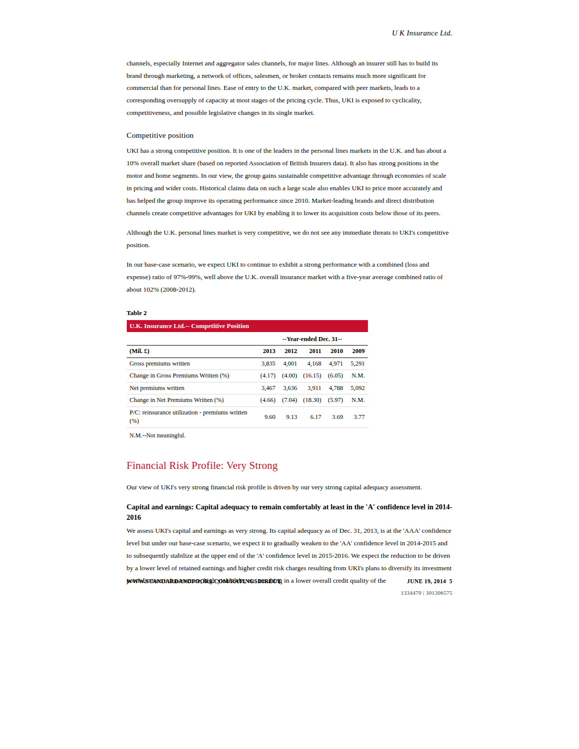U K Insurance Ltd.
channels, especially Internet and aggregator sales channels, for major lines. Although an insurer still has to build its brand through marketing, a network of offices, salesmen, or broker contacts remains much more significant for commercial than for personal lines. Ease of entry to the U.K. market, compared with peer markets, leads to a corresponding oversupply of capacity at most stages of the pricing cycle. Thus, UKI is exposed to cyclicality, competitiveness, and possible legislative changes in its single market.
Competitive position
UKI has a strong competitive position. It is one of the leaders in the personal lines markets in the U.K. and has about a 10% overall market share (based on reported Association of British Insurers data). It also has strong positions in the motor and home segments. In our view, the group gains sustainable competitive advantage through economies of scale in pricing and wider costs. Historical claims data on such a large scale also enables UKI to price more accurately and has helped the group improve its operating performance since 2010. Market-leading brands and direct distribution channels create competitive advantages for UKI by enabling it to lower its acquisition costs below those of its peers.
Although the U.K. personal lines market is very competitive, we do not see any immediate threats to UKI's competitive position.
In our base-case scenario, we expect UKI to continue to exhibit a strong performance with a combined (loss and expense) ratio of 97%-99%, well above the U.K. overall insurance market with a five-year average combined ratio of about 102% (2008-2012).
Table 2
U.K. Insurance Ltd.-- Competitive Position
| | --Year-ended Dec. 31-- |
| --- | --- |
| (Mil. £) | 2013 | 2012 | 2011 | 2010 | 2009 |
| Gross premiums written | 3,835 | 4,001 | 4,168 | 4,971 | 5,291 |
| Change in Gross Premiums Written (%) | (4.17) | (4.00) | (16.15) | (6.05) | N.M. |
| Net premiums written | 3,467 | 3,636 | 3,911 | 4,788 | 5,092 |
| Change in Net Premiums Written (%) | (4.66) | (7.04) | (18.30) | (5.97) | N.M. |
| P/C: reinsurance utilization - premiums written (%) | 9.60 | 9.13 | 6.17 | 3.69 | 3.77 |
N.M.--Not meaningful.
Financial Risk Profile: Very Strong
Our view of UKI's very strong financial risk profile is driven by our very strong capital adequacy assessment.
Capital and earnings: Capital adequacy to remain comfortably at least in the 'A' confidence level in 2014-2016
We assess UKI's capital and earnings as very strong. Its capital adequacy as of Dec. 31, 2013, is at the 'AAA' confidence level but under our base-case scenario, we expect it to gradually weaken to the 'AA' confidence level in 2014-2015 and to subsequently stabilize at the upper end of the 'A' confidence level in 2015-2016. We expect the reduction to be driven by a lower level of retained earnings and higher credit risk charges resulting from UKI's plans to diversify its investment portfolio into infrastructure, high yield debt, etc. resulting in a lower overall credit quality of the
WWW.STANDARDANDPOORS.COM/RATINGSDIRECT
JUNE 19, 2014 5
1334470 | 301306575